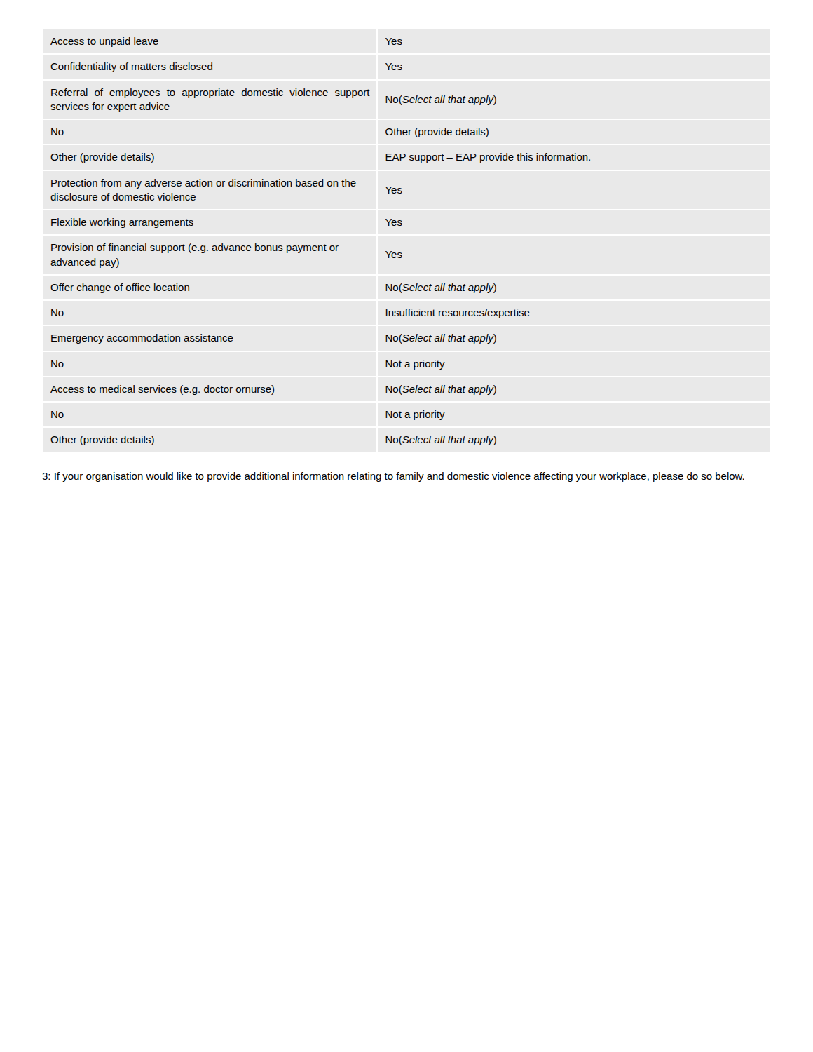| Access to unpaid leave | Yes |
| Confidentiality of matters disclosed | Yes |
| Referral of employees to appropriate domestic violence support services for expert advice | No( Select all that apply ) |
| No | Other (provide details) |
| Other (provide details) | EAP support – EAP provide this information. |
| Protection from any adverse action or discrimination based on the disclosure of domestic violence | Yes |
| Flexible working arrangements | Yes |
| Provision of financial support (e.g. advance bonus payment or advanced pay) | Yes |
| Offer change of office location | No( Select all that apply ) |
| No | Insufficient resources/expertise |
| Emergency accommodation assistance | No( Select all that apply ) |
| No | Not a priority |
| Access to medical services (e.g. doctor ornurse) | No( Select all that apply ) |
| No | Not a priority |
| Other (provide details) | No( Select all that apply ) |
3: If your organisation would like to provide additional information relating to family and domestic violence affecting your workplace, please do so below.